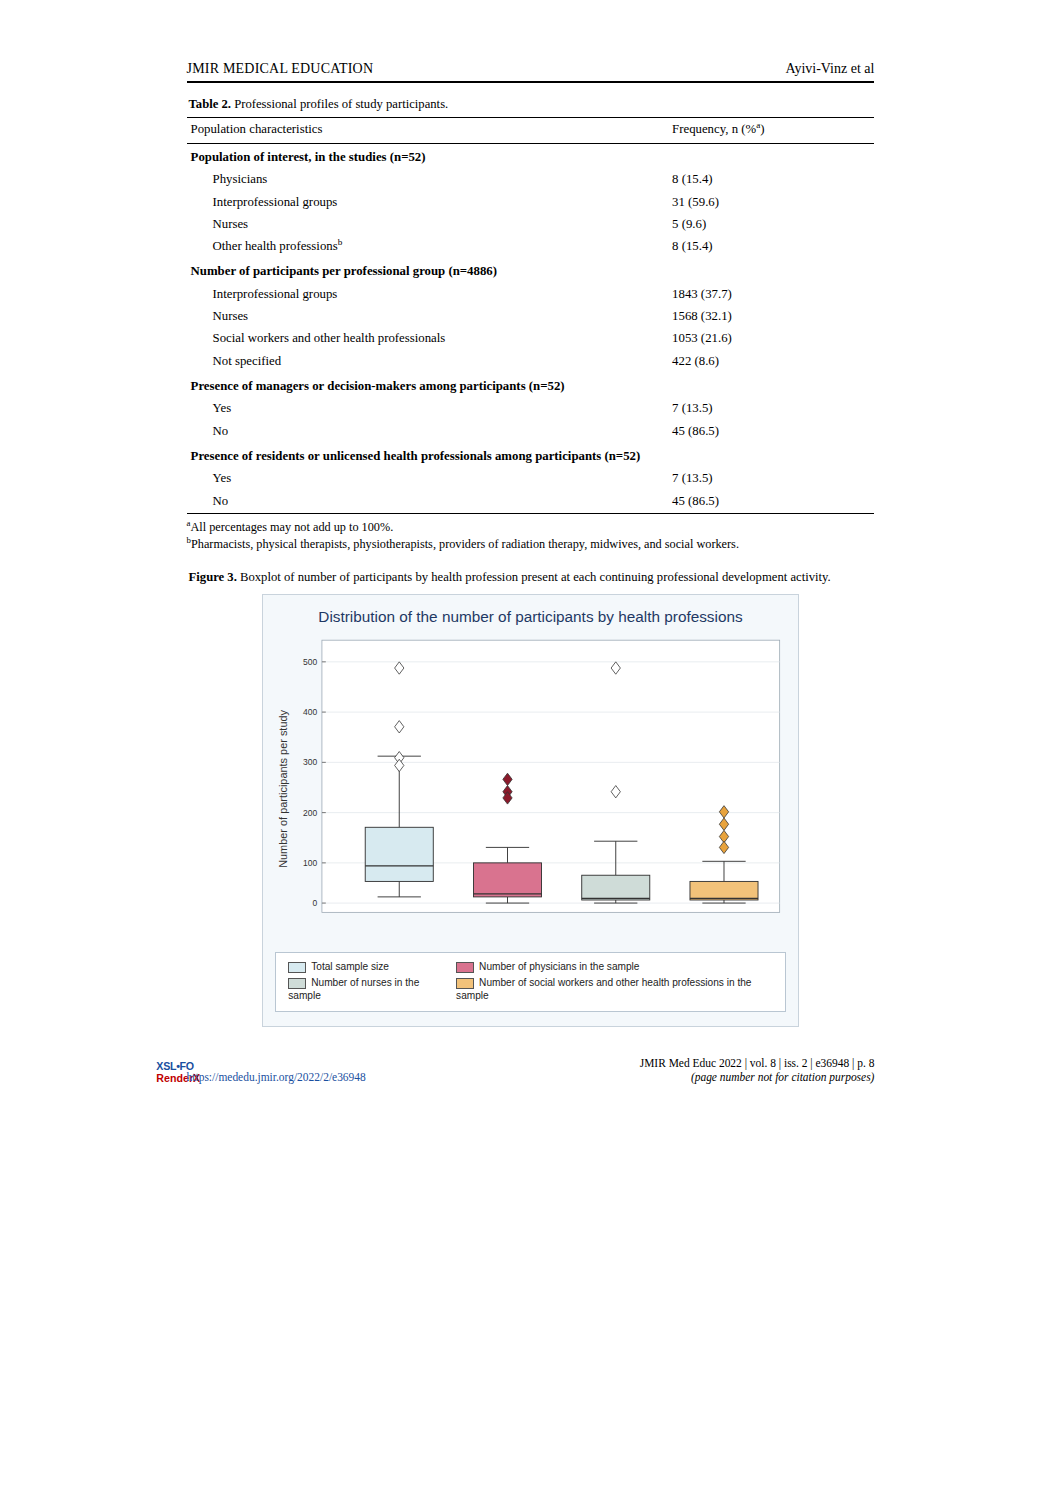JMIR MEDICAL EDUCATION Ayivi-Vinz et al
Table 2. Professional profiles of study participants.
| Population characteristics | Frequency, n (% a ) |
| --- | --- |
| Population of interest, in the studies (n=52) |
| Physicians | 8 (15.4) |
| Interprofessional groups | 31 (59.6) |
| Nurses | 5 (9.6) |
| Other health professions b | 8 (15.4) |
| Number of participants per professional group (n=4886) |
| Interprofessional groups | 1843 (37.7) |
| Nurses | 1568 (32.1) |
| Social workers and other health professionals | 1053 (21.6) |
| Not specified | 422 (8.6) |
| Presence of managers or decision-makers among participants (n=52) |
| Yes | 7 (13.5) |
| No | 45 (86.5) |
| Presence of residents or unlicensed health professionals among participants (n=52) |
| Yes | 7 (13.5) |
| No | 45 (86.5) |
aAll percentages may not add up to 100%.
bPharmacists, physical therapists, physiotherapists, providers of radiation therapy, midwives, and social workers.
Figure 3. Boxplot of number of participants by health profession present at each continuing professional development activity.
Distribution of the number of participants by health professions
Number of participants per study
500 400 300 200 100 0
| Total sample size | Number of physicians in the sample |
| Number of nurses in the sample | Number of social workers and other health professions in the sample |
XSL•FO
RenderX
https://mededu.jmir.org/2022/2/e36948
JMIR Med Educ 2022 | vol. 8 | iss. 2 | e36948 | p. 8
(page number not for citation purposes)